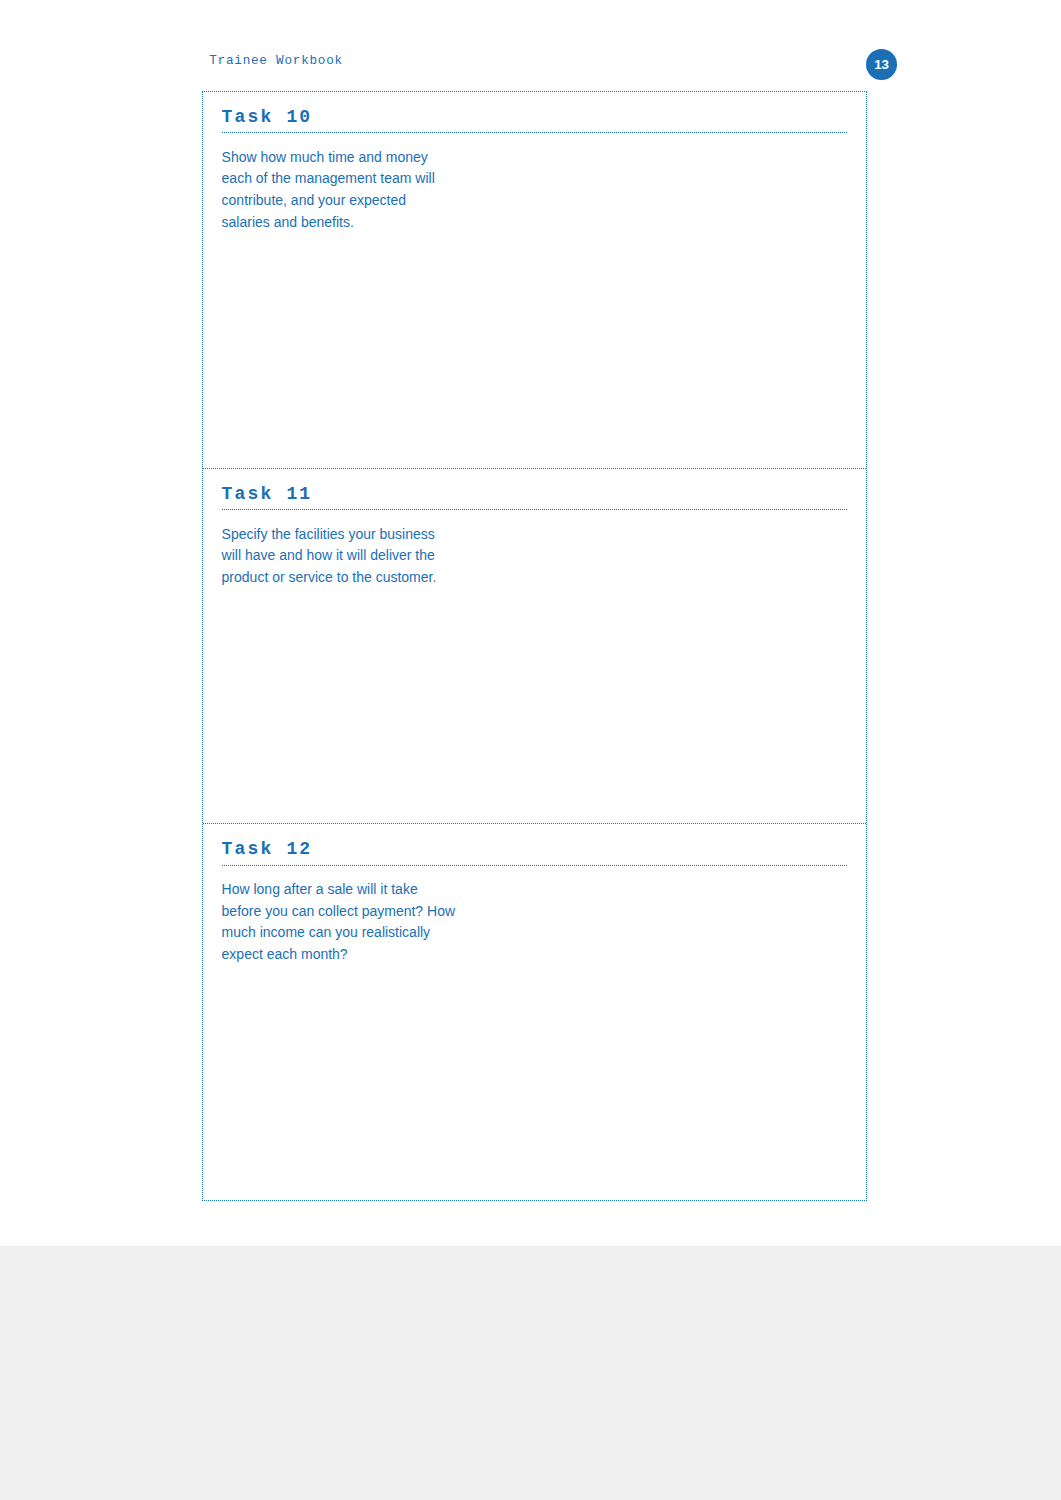13
Trainee Workbook
Task 10
Show how much time and money each of the management team will contribute, and your expected salaries and benefits.
Task 11
Specify the facilities your business will have and how it will deliver the product or service to the customer.
Task 12
How long after a sale will it take before you can collect payment? How much income can you realistically expect each month?